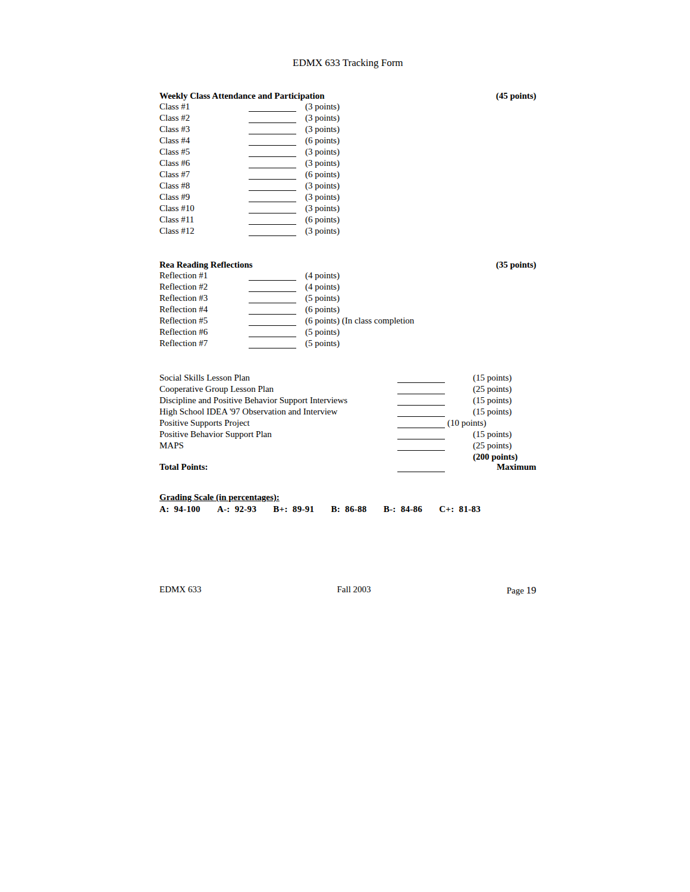EDMX 633 Tracking Form
Weekly Class Attendance and Participation (45 points)
| Class #1 | | (3 points) |
| Class #2 | | (3 points) |
| Class #3 | | (3 points) |
| Class #4 | | (6 points) |
| Class #5 | | (3 points) |
| Class #6 | | (3 points) |
| Class #7 | | (6 points) |
| Class #8 | | (3 points) |
| Class #9 | | (3 points) |
| Class #10 | | (3 points) |
| Class #11 | | (6 points) |
| Class #12 | | (3 points) |
Rea Reading Reflections (35 points)
| Reflection #1 | | (4 points) |
| Reflection #2 | | (4 points) |
| Reflection #3 | | (5 points) |
| Reflection #4 | | (6 points) |
| Reflection #5 | | (6 points) (In class completion |
| Reflection #6 | | (5 points) |
| Reflection #7 | | (5 points) |
| Social Skills Lesson Plan | | (15 points) |
| Cooperative Group Lesson Plan | | (25 points) |
| Discipline and Positive Behavior Support Interviews | | (15 points) |
| High School IDEA '97 Observation and Interview | | (15 points) |
| Positive Supports Project | (10 points) |
| Positive Behavior Support Plan | | (15 points) |
| MAPS | | (25 points) |
| Total Points: | | (200 points) Maximum |
Grading Scale (in percentages):
A: 94-100 A-: 92-93 B+: 89-91 B: 86-88 B-: 84-86 C+: 81-83
EDMX 633 Fall 2003 Page 19